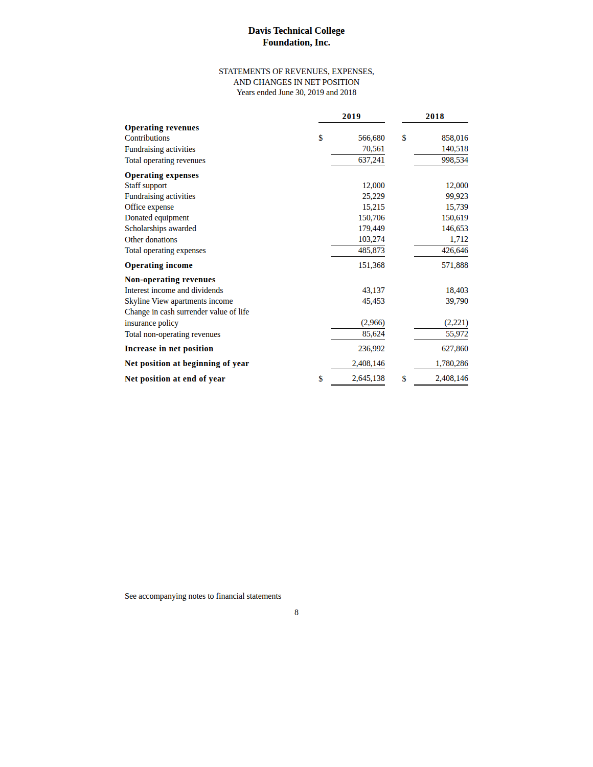Davis Technical College
Foundation, Inc.
STATEMENTS OF REVENUES, EXPENSES,
AND CHANGES IN NET POSITION
Years ended June 30, 2019 and 2018
| | | 2019 | | 2018 |
| --- | --- | --- | --- | --- |
| Operating revenues | | | | | | |
| Contributions | | $ | 566,680 | | $ | 858,016 |
| Fundraising activities | | | 70,561 | | | 140,518 |
| Total operating revenues | | | 637,241 | | | 998,534 |
| Operating expenses | | | | | | |
| Staff support | | | 12,000 | | | 12,000 |
| Fundraising activities | | | 25,229 | | | 99,923 |
| Office expense | | | 15,215 | | | 15,739 |
| Donated equipment | | | 150,706 | | | 150,619 |
| Scholarships awarded | | | 179,449 | | | 146,653 |
| Other donations | | | 103,274 | | | 1,712 |
| Total operating expenses | | | 485,873 | | | 426,646 |
| Operating income | | | 151,368 | | | 571,888 |
| Non-operating revenues | | | | | | |
| Interest income and dividends | | | 43,137 | | | 18,403 |
| Skyline View apartments income | | | 45,453 | | | 39,790 |
| Change in cash surrender value of life | | | | | | |
| insurance policy | | | (2,966) | | | (2,221) |
| Total non-operating revenues | | | 85,624 | | | 55,972 |
| Increase in net position | | | 236,992 | | | 627,860 |
| Net position at beginning of year | | | 2,408,146 | | | 1,780,286 |
| Net position at end of year | | $ | 2,645,138 | | $ | 2,408,146 |
See accompanying notes to financial statements
8